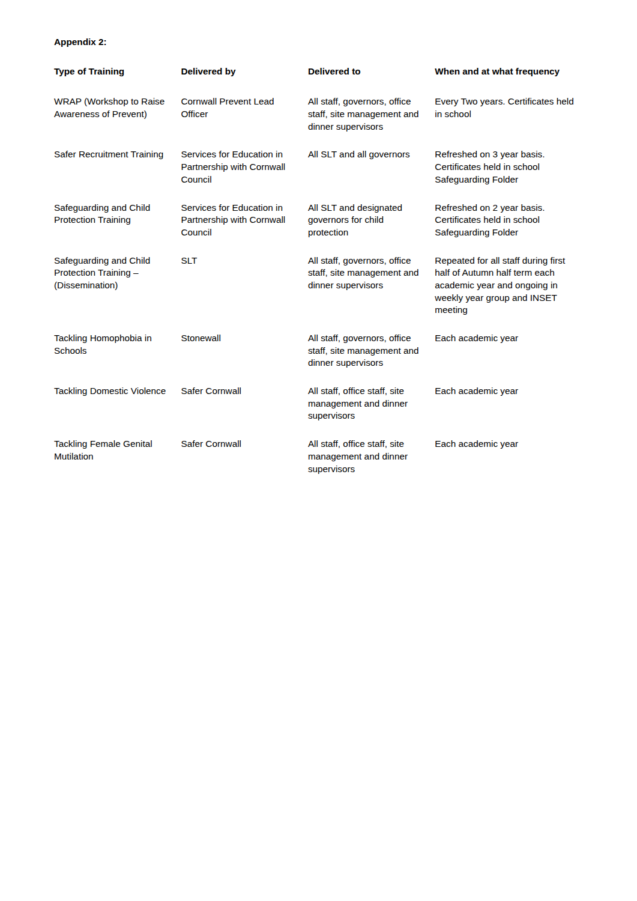Appendix 2:
| Type of Training | Delivered by | Delivered to | When and at what frequency |
| --- | --- | --- | --- |
| WRAP (Workshop to Raise Awareness of Prevent) | Cornwall Prevent Lead Officer | All staff, governors, office staff, site management and dinner supervisors | Every Two years. Certificates held in school |
| Safer Recruitment Training | Services for Education in Partnership with Cornwall Council | All SLT and all governors | Refreshed on 3 year basis. Certificates held in school Safeguarding Folder |
| Safeguarding and Child Protection Training | Services for Education in Partnership with Cornwall Council | All SLT and designated governors for child protection | Refreshed on 2 year basis. Certificates held in school Safeguarding Folder |
| Safeguarding and Child Protection Training – (Dissemination) | SLT | All staff, governors, office staff, site management and dinner supervisors | Repeated for all staff during first half of Autumn half term each academic year and ongoing in weekly year group and INSET meeting |
| Tackling Homophobia in Schools | Stonewall | All staff, governors, office staff, site management and dinner supervisors | Each academic year |
| Tackling Domestic Violence | Safer Cornwall | All staff, office staff, site management and dinner supervisors | Each academic year |
| Tackling Female Genital Mutilation | Safer Cornwall | All staff, office staff, site management and dinner supervisors | Each academic year |